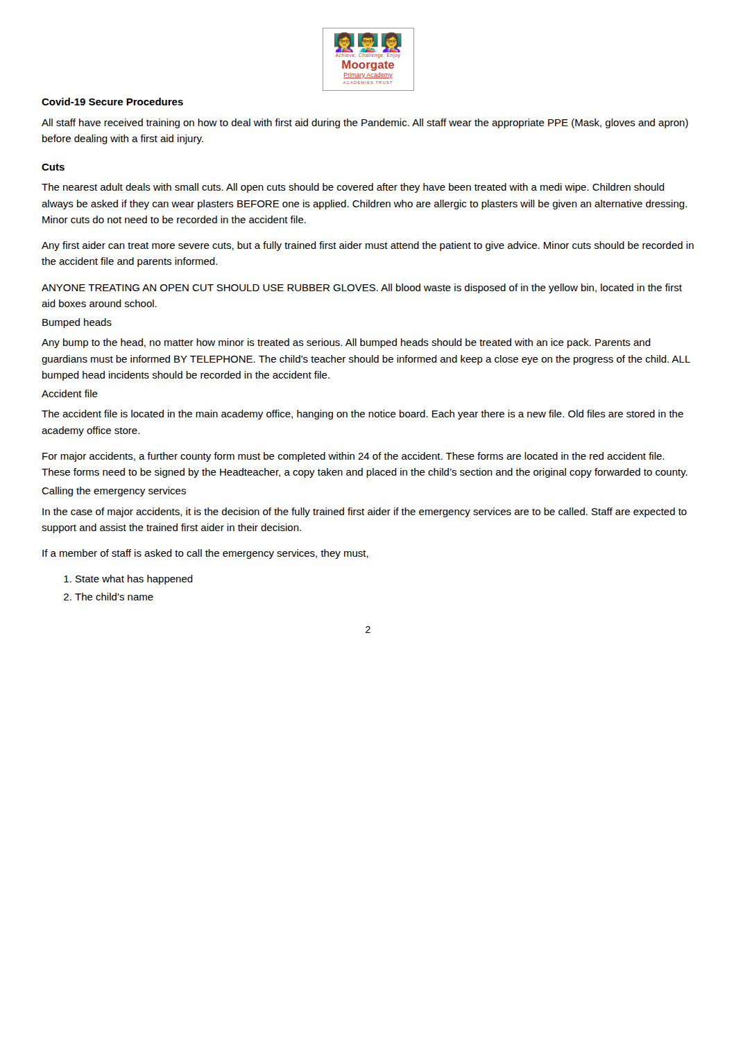👩‍🏫👨‍🏫👩‍🏫
Achieve, Challenge, Enjoy
Moorgate
Primary Academy
ACADEMIES TRUST
Covid-19 Secure Procedures
All staff have received training on how to deal with first aid during the Pandemic. All staff wear the appropriate PPE (Mask, gloves and apron) before dealing with a first aid injury.
Cuts
The nearest adult deals with small cuts. All open cuts should be covered after they have been treated with a medi wipe. Children should always be asked if they can wear plasters BEFORE one is applied. Children who are allergic to plasters will be given an alternative dressing. Minor cuts do not need to be recorded in the accident file.
Any first aider can treat more severe cuts, but a fully trained first aider must attend the patient to give advice. Minor cuts should be recorded in the accident file and parents informed.
ANYONE TREATING AN OPEN CUT SHOULD USE RUBBER GLOVES. All blood waste is disposed of in the yellow bin, located in the first aid boxes around school.
Bumped heads
Any bump to the head, no matter how minor is treated as serious. All bumped heads should be treated with an ice pack. Parents and guardians must be informed BY TELEPHONE. The child’s teacher should be informed and keep a close eye on the progress of the child. ALL bumped head incidents should be recorded in the accident file.
Accident file
The accident file is located in the main academy office, hanging on the notice board. Each year there is a new file. Old files are stored in the academy office store.
For major accidents, a further county form must be completed within 24 of the accident. These forms are located in the red accident file. These forms need to be signed by the Headteacher, a copy taken and placed in the child’s section and the original copy forwarded to county.
Calling the emergency services
In the case of major accidents, it is the decision of the fully trained first aider if the emergency services are to be called. Staff are expected to support and assist the trained first aider in their decision.
If a member of staff is asked to call the emergency services, they must,
State what has happened
The child’s name
2